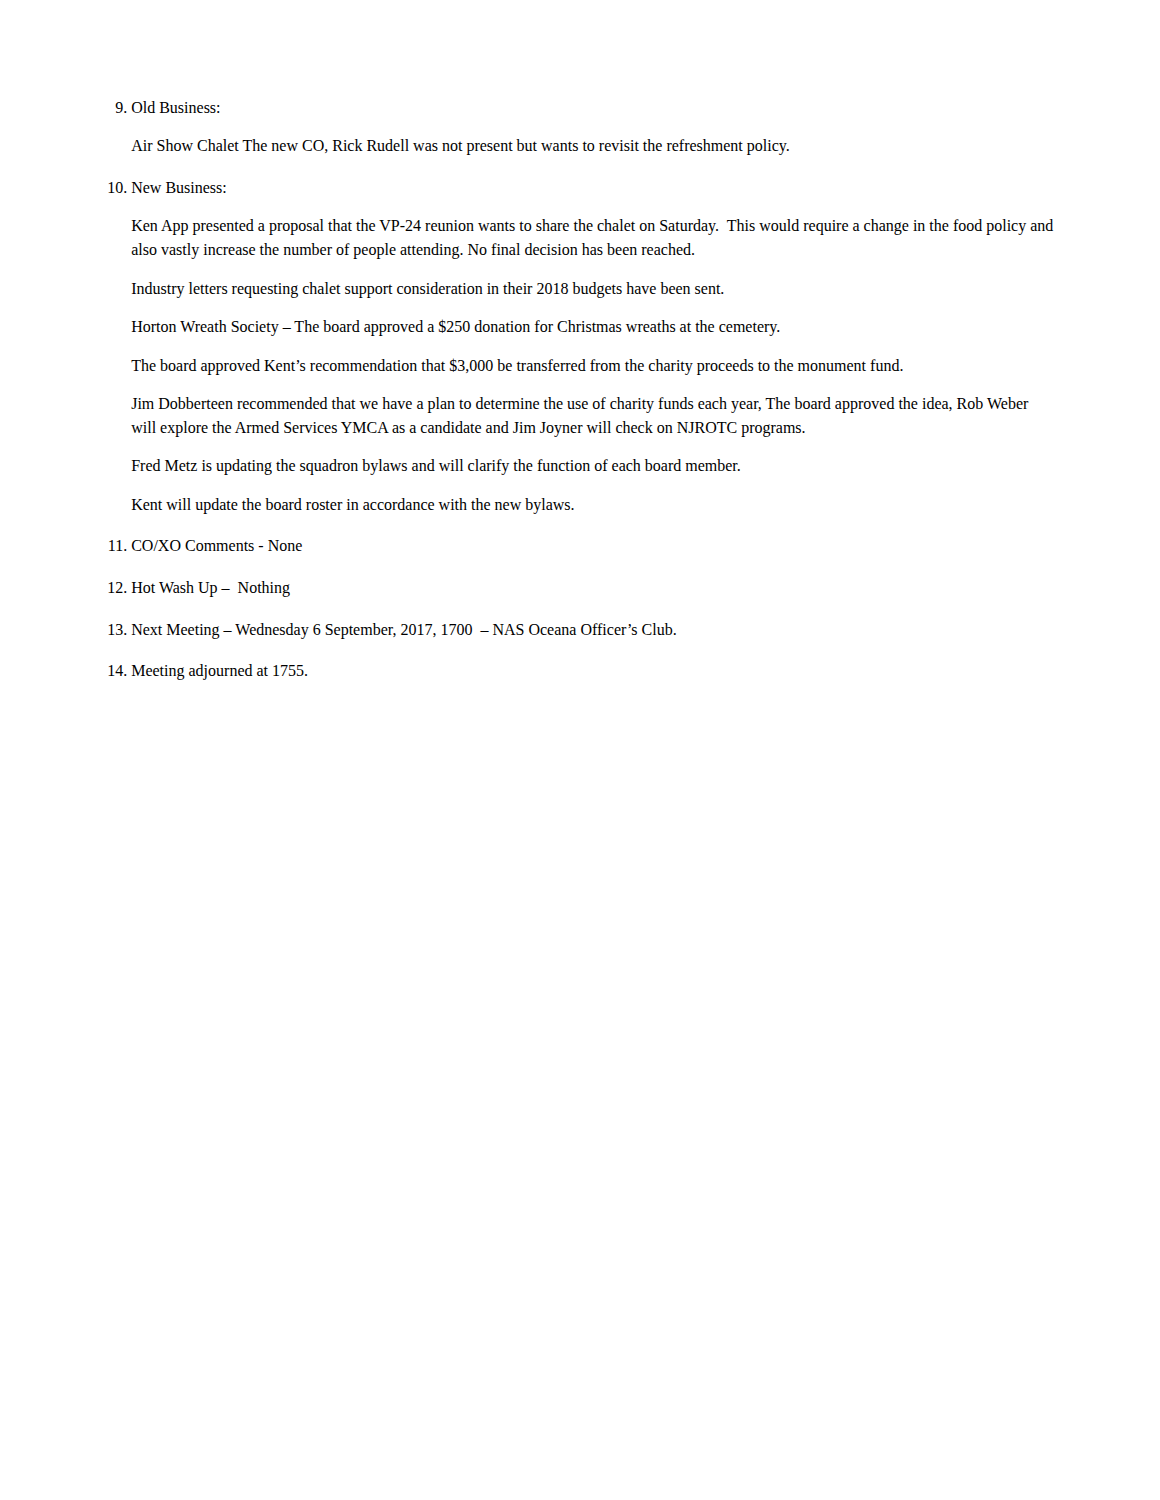Old Business:
Air Show Chalet The new CO, Rick Rudell was not present but wants to revisit the refreshment policy.
New Business:
Ken App presented a proposal that the VP-24 reunion wants to share the chalet on Saturday. This would require a change in the food policy and also vastly increase the number of people attending. No final decision has been reached.
Industry letters requesting chalet support consideration in their 2018 budgets have been sent.
Horton Wreath Society – The board approved a $250 donation for Christmas wreaths at the cemetery.
The board approved Kent’s recommendation that $3,000 be transferred from the charity proceeds to the monument fund.
Jim Dobberteen recommended that we have a plan to determine the use of charity funds each year, The board approved the idea, Rob Weber will explore the Armed Services YMCA as a candidate and Jim Joyner will check on NJROTC programs.
Fred Metz is updating the squadron bylaws and will clarify the function of each board member.
Kent will update the board roster in accordance with the new bylaws.
CO/XO Comments - None
Hot Wash Up – Nothing
Next Meeting – Wednesday 6 September, 2017, 1700 – NAS Oceana Officer’s Club.
Meeting adjourned at 1755.